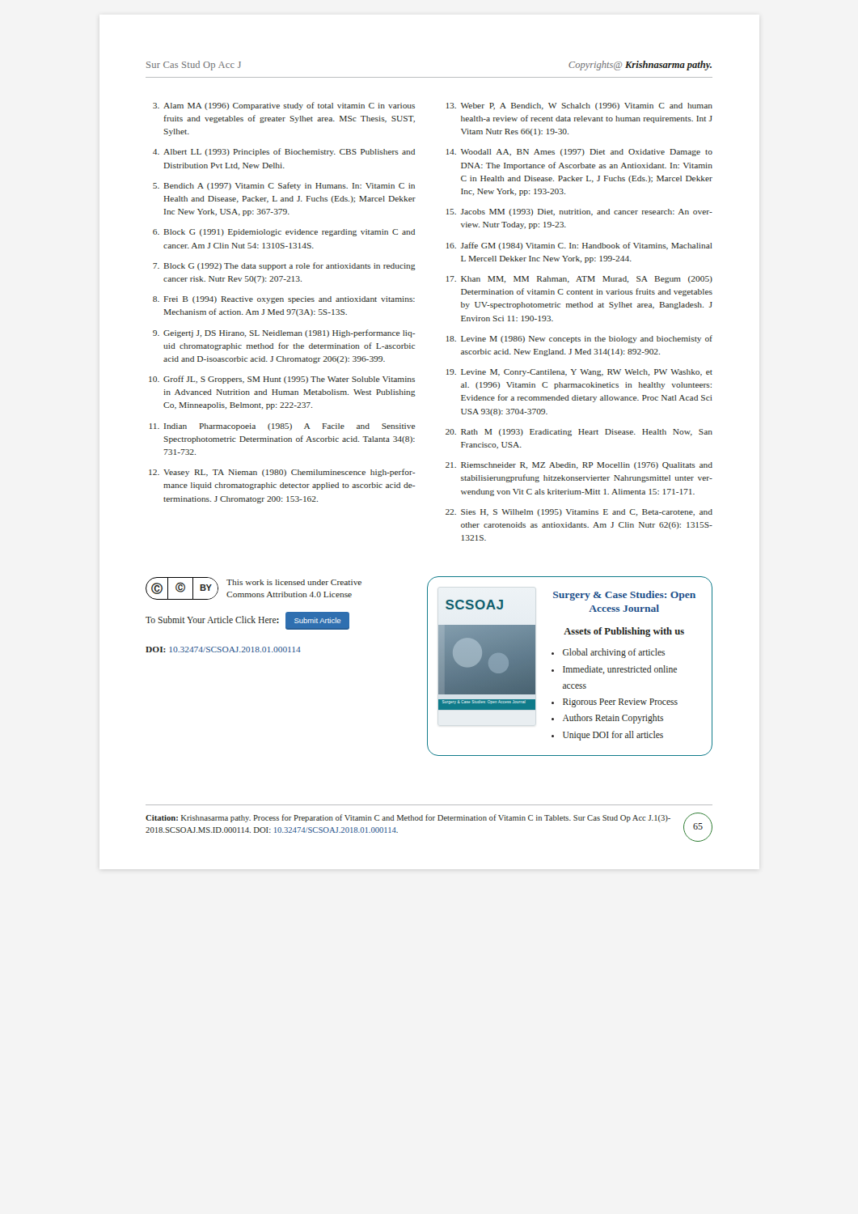Sur Cas Stud Op Acc J
Copyrights@ Krishnasarma pathy.
Alam MA (1996) Comparative study of total vitamin C in various fruits and vegetables of greater Sylhet area. MSc Thesis, SUST, Sylhet.
Albert LL (1993) Principles of Biochemistry. CBS Publishers and Distribution Pvt Ltd, New Delhi.
Bendich A (1997) Vitamin C Safety in Humans. In: Vitamin C in Health and Disease, Packer, L and J. Fuchs (Eds.); Marcel Dekker Inc New York, USA, pp: 367-379.
Block G (1991) Epidemiologic evidence regarding vitamin C and cancer. Am J Clin Nut 54: 1310S-1314S.
Block G (1992) The data support a role for antioxidants in reducing cancer risk. Nutr Rev 50(7): 207-213.
Frei B (1994) Reactive oxygen species and antioxidant vitamins: Mechanism of action. Am J Med 97(3A): 5S-13S.
Geigertj J, DS Hirano, SL Neidleman (1981) High-performance liquid chromatographic method for the determination of L-ascorbic acid and D-isoascorbic acid. J Chromatogr 206(2): 396-399.
Groff JL, S Groppers, SM Hunt (1995) The Water Soluble Vitamins in Advanced Nutrition and Human Metabolism. West Publishing Co, Minneapolis, Belmont, pp: 222-237.
Indian Pharmacopoeia (1985) A Facile and Sensitive Spectrophotometric Determination of Ascorbic acid. Talanta 34(8): 731-732.
Veasey RL, TA Nieman (1980) Chemiluminescence high-performance liquid chromatographic detector applied to ascorbic acid determinations. J Chromatogr 200: 153-162.
Weber P, A Bendich, W Schalch (1996) Vitamin C and human health-a review of recent data relevant to human requirements. Int J Vitam Nutr Res 66(1): 19-30.
Woodall AA, BN Ames (1997) Diet and Oxidative Damage to DNA: The Importance of Ascorbate as an Antioxidant. In: Vitamin C in Health and Disease. Packer L, J Fuchs (Eds.); Marcel Dekker Inc, New York, pp: 193-203.
Jacobs MM (1993) Diet, nutrition, and cancer research: An overview. Nutr Today, pp: 19-23.
Jaffe GM (1984) Vitamin C. In: Handbook of Vitamins, Machalinal L Mercell Dekker Inc New York, pp: 199-244.
Khan MM, MM Rahman, ATM Murad, SA Begum (2005) Determination of vitamin C content in various fruits and vegetables by UV-spectrophotometric method at Sylhet area, Bangladesh. J Environ Sci 11: 190-193.
Levine M (1986) New concepts in the biology and biochemisty of ascorbic acid. New England. J Med 314(14): 892-902.
Levine M, Conry-Cantilena, Y Wang, RW Welch, PW Washko, et al. (1996) Vitamin C pharmacokinetics in healthy volunteers: Evidence for a recommended dietary allowance. Proc Natl Acad Sci USA 93(8): 3704-3709.
Rath M (1993) Eradicating Heart Disease. Health Now, San Francisco, USA.
Riemschneider R, MZ Abedin, RP Mocellin (1976) Qualitats and stabilisierungprufung hitzekonservierter Nahrungsmittel unter verwendung von Vit C als kriterium-Mitt 1. Alimenta 15: 171-171.
Sies H, S Wilhelm (1995) Vitamins E and C, Beta-carotene, and other carotenoids as antioxidants. Am J Clin Nutr 62(6): 1315S-1321S.
Ⓒ Ⓒ BY This work is licensed under Creative
Commons Attribution 4.0 License
To Submit Your Article Click Here: Submit Article
DOI: 10.32474/SCSOAJ.2018.01.000114
SCSOAJ
Surgery & Case Studies: Open
Access Journal
Assets of Publishing with us
Global archiving of articles
Immediate, unrestricted online access
Rigorous Peer Review Process
Authors Retain Copyrights
Unique DOI for all articles
Citation: Krishnasarma pathy. Process for Preparation of Vitamin C and Method for Determination of Vitamin C in Tablets. Sur Cas Stud Op Acc J.1(3)- 2018.SCSOAJ.MS.ID.000114. DOI: 10.32474/SCSOAJ.2018.01.000114.
65